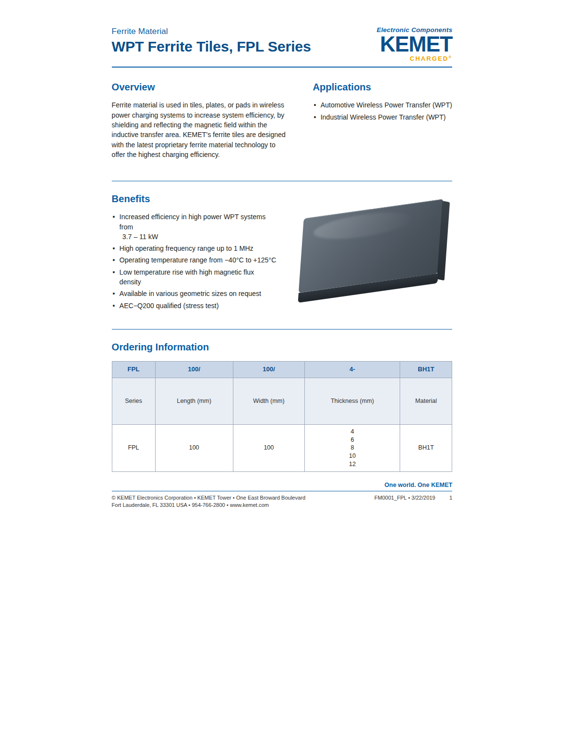Ferrite Material
WPT Ferrite Tiles, FPL Series
Electronic Components
KEMET
CHARGED®
Overview
Ferrite material is used in tiles, plates, or pads in wireless power charging systems to increase system efficiency, by shielding and reflecting the magnetic field within the inductive transfer area. KEMET’s ferrite tiles are designed with the latest proprietary ferrite material technology to offer the highest charging efficiency.
Applications
Automotive Wireless Power Transfer (WPT)
Industrial Wireless Power Transfer (WPT)
Benefits
Increased efficiency in high power WPT systems from3.7 – 11 kW
High operating frequency range up to 1 MHz
Operating temperature range from −40°C to +125°C
Low temperature rise with high magnetic flux density
Available in various geometric sizes on request
AEC−Q200 qualified (stress test)
Ordering Information
| FPL | 100/ | 100/ | 4- | BH1T |
| --- | --- | --- | --- | --- |
| Series | Length (mm) | Width (mm) | Thickness (mm) | Material |
| FPL | 100 | 100 | 4 6 8 10 12 | BH1T |
One world. One KEMET
© KEMET Electronics Corporation • KEMET Tower • One East Broward Boulevard
Fort Lauderdale, FL 33301 USA • 954-766-2800 • www.kemet.com
FM0001_FPL • 3/22/2019 1